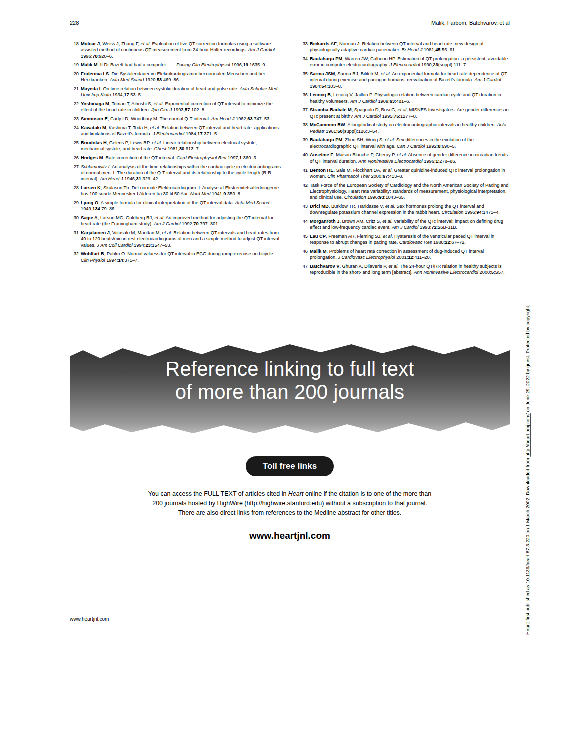228
Malik, Färbom, Batchvarov, et al
Heart: first published as 10.1136/heart.87.3.220 on 1 March 2002. Downloaded from http://heart.bmj.com/ on June 29, 2022 by guest. Protected by copyright.
18 Molnar J, Weiss J, Zhang F, et al. Evaluation of five QT correction formulas using a software-assisted method of continuous QT measurement from 24-hour Holter recordings. Am J Cardiol 1996;78:920–6.
19 Malik M. If Dr Bazett had had a computer . . .. Pacing Clin Electrophysiol 1996;19:1635–9.
20 Fridericia LS. Die Systolendauer im Elekrokardiogramm bei normalen Menschen und bei Herzkranken. Acta Med Scand 1920;53:469–86.
21 Mayeda I. On time relation between systolic duration of heart and pulse rate. Acta Scholae Med Univ Imp Kioto 1934;17:53–5.
22 Yoshinaga M, Tomari T, Aihoshi S, et al. Exponential correction of QT interval to minimize the effect of the heart rate in children. Jpn Circ J 1993;57:102–8.
23 Simonson E, Cady LD, Woodbury M. The normal Q-T interval. Am Heart J 1962;63:747–53.
24 Kawataki M, Kashima T, Toda H, et al. Relation between QT interval and heart rate: applications and limitations of Bazett's formula. J Electrocardiol 1984;17:371–5.
25 Boudolas H, Geleris P, Lewis RP, et al. Linear relationship between electrical systole, mechanical systole, and heart rate. Chest 1981;80:613–7.
26 Hodges M. Rate correction of the QT interval. Card Electrophysiol Rev 1997;1:360–3.
27 Schlamowitz I. An analysis of the time relationships within the cardiac cycle in electrocardiograms of normal men. I. The duration of the Q-T interval and its relationship to the cycle length (R-R interval). Am Heart J 1946;31:329–42.
28 Larsen K, Skulason Th. Det normale Elektrocardiogram. I. Analyse af Ekstremitetsafledningerne hos 100 sunde Mennesker I Alderen fra 30 til 50 Aar. Nord Med 1941;9:350–8.
29 Ljung O. A simple formula for clinical interpretation of the QT interval data. Acta Med Scand 1949;134:79–86.
30 Sagie A, Larson MG, Goldberg RJ, et al. An improved method for adjusting the QT interval for heart rate (the Framingham study). Am J Cardiol 1992;70:797–801.
31 Karjalainen J, Viitasalo M, Manttari M, et al. Relation between QT intervals and heart rates from 40 to 120 beats/min in rest electrocardiograms of men and a simple method to adjust QT interval values. J Am Coll Cardiol 1994;23:1547–53.
32 Wohlfart B, Pahlm O. Normal valuess for QT interval in ECG during ramp exercise on bicycle. Clin Physiol 1994;14:371–7.
33 Rickards AF, Norman J. Relation between QT interval and heart rate: new design of physiologically adaptive cardiac pacemaker. Br Heart J 1981;45:56–61.
34 Rautaharju PM, Warren JW, Calhoun HP. Estimation of QT prolongation: a persistent, avoidable error in computer electrocardiography. J Elecrocardiol 1990;23(suppl):111–7.
35 Sarma JSM, Sarma RJ, Bilitch M, et al. An exponential formula for heart rate dependence of QT interval during exercise and pacing in humans: reevaluation of Bazett's formula. Am J Cardiol 1984;54:103–8.
36 Lecocq B, Lecocq V, Jaillon P. Physiologic relation between cardiac cycle and QT duration in healthy volunteers. Am J Cardiol 1989;63:481–6.
37 Stramba-Badiale M, Spagnolo D, Bosi G, et al, MISNES Investigators. Are gender differences in QTc present at birth? Am J Cardiol 1995;75:1277–8.
38 McCammon RW. A longitudinal study on electrocardiographic intervals in healthy children. Acta Pediatr 1961;50(suppl):126:3–54.
39 Rautaharju PM, Zhou SH, Wong S, et al. Sex differences in the evolution of the electrocardiographic QT interval with age. Can J Cardiol 1992;8:690–5.
40 Anselme F, Maison-Blanche P, Cheruy P, et al. Absence of gender difference in circadian trends of QT interval duration. Ann Noninvasive Electrocardiol 1996;1:278–86.
41 Benton RE, Sale M, Flockhart DA, et al. Greater quinidine-induced QTc interval prolongation in women. Clin Pharmacol Ther 2000;67:413–8.
42 Task Force of the European Society of Cardiology and the North American Society of Pacing and Electrophysiology. Heart rate variability: standards of measurement, physiological interpretation, and clinical use. Circulation 1996;93:1043–65.
43 Drici MD, Burklow TR, Haridasse V, et al. Sex hormones prolong the QT interval and downregulate potassium channel expression in the rabbit heart. Circulation 1996;94:1471–4.
44 Morganroth J, Brown AM, Critz S, et al. Variability of the QTc interval: impact on defining drug effect and low-frequency cardiac event. Am J Cardiol 1993;72:26B-31B.
45 Lau CP, Freeman AR, Fleming SJ, et al. Hysteresis of the ventricular paced QT interval in response to abrupt changes in pacing rate. Cardiovasc Res 1988;22:67–72.
46 Malik M. Problems of heart rate correction in assessment of dug-induced QT interval prolongation. J Cardiovasc Electrophysiol 2001;12:411–20.
47 Batchvarov V, Ghuran A, Dilaveris P, et al. The 24-hour QT/RR relation in healthy subjects is reproducible in the short- and long term [abstract]. Ann Noninvasive Electrocardiol 2000;5:S57.
Reference linking to full text
of more than 200 journals
Toll free links
You can access the FULL TEXT of articles cited in Heart online if the citation is to one of the more than
200 journals hosted by HighWire (http://highwire.stanford.edu) without a subscription to that journal.
There are also direct links from references to the Medline abstract for other titles.
www.heartjnl.com
www.heartjnl.com